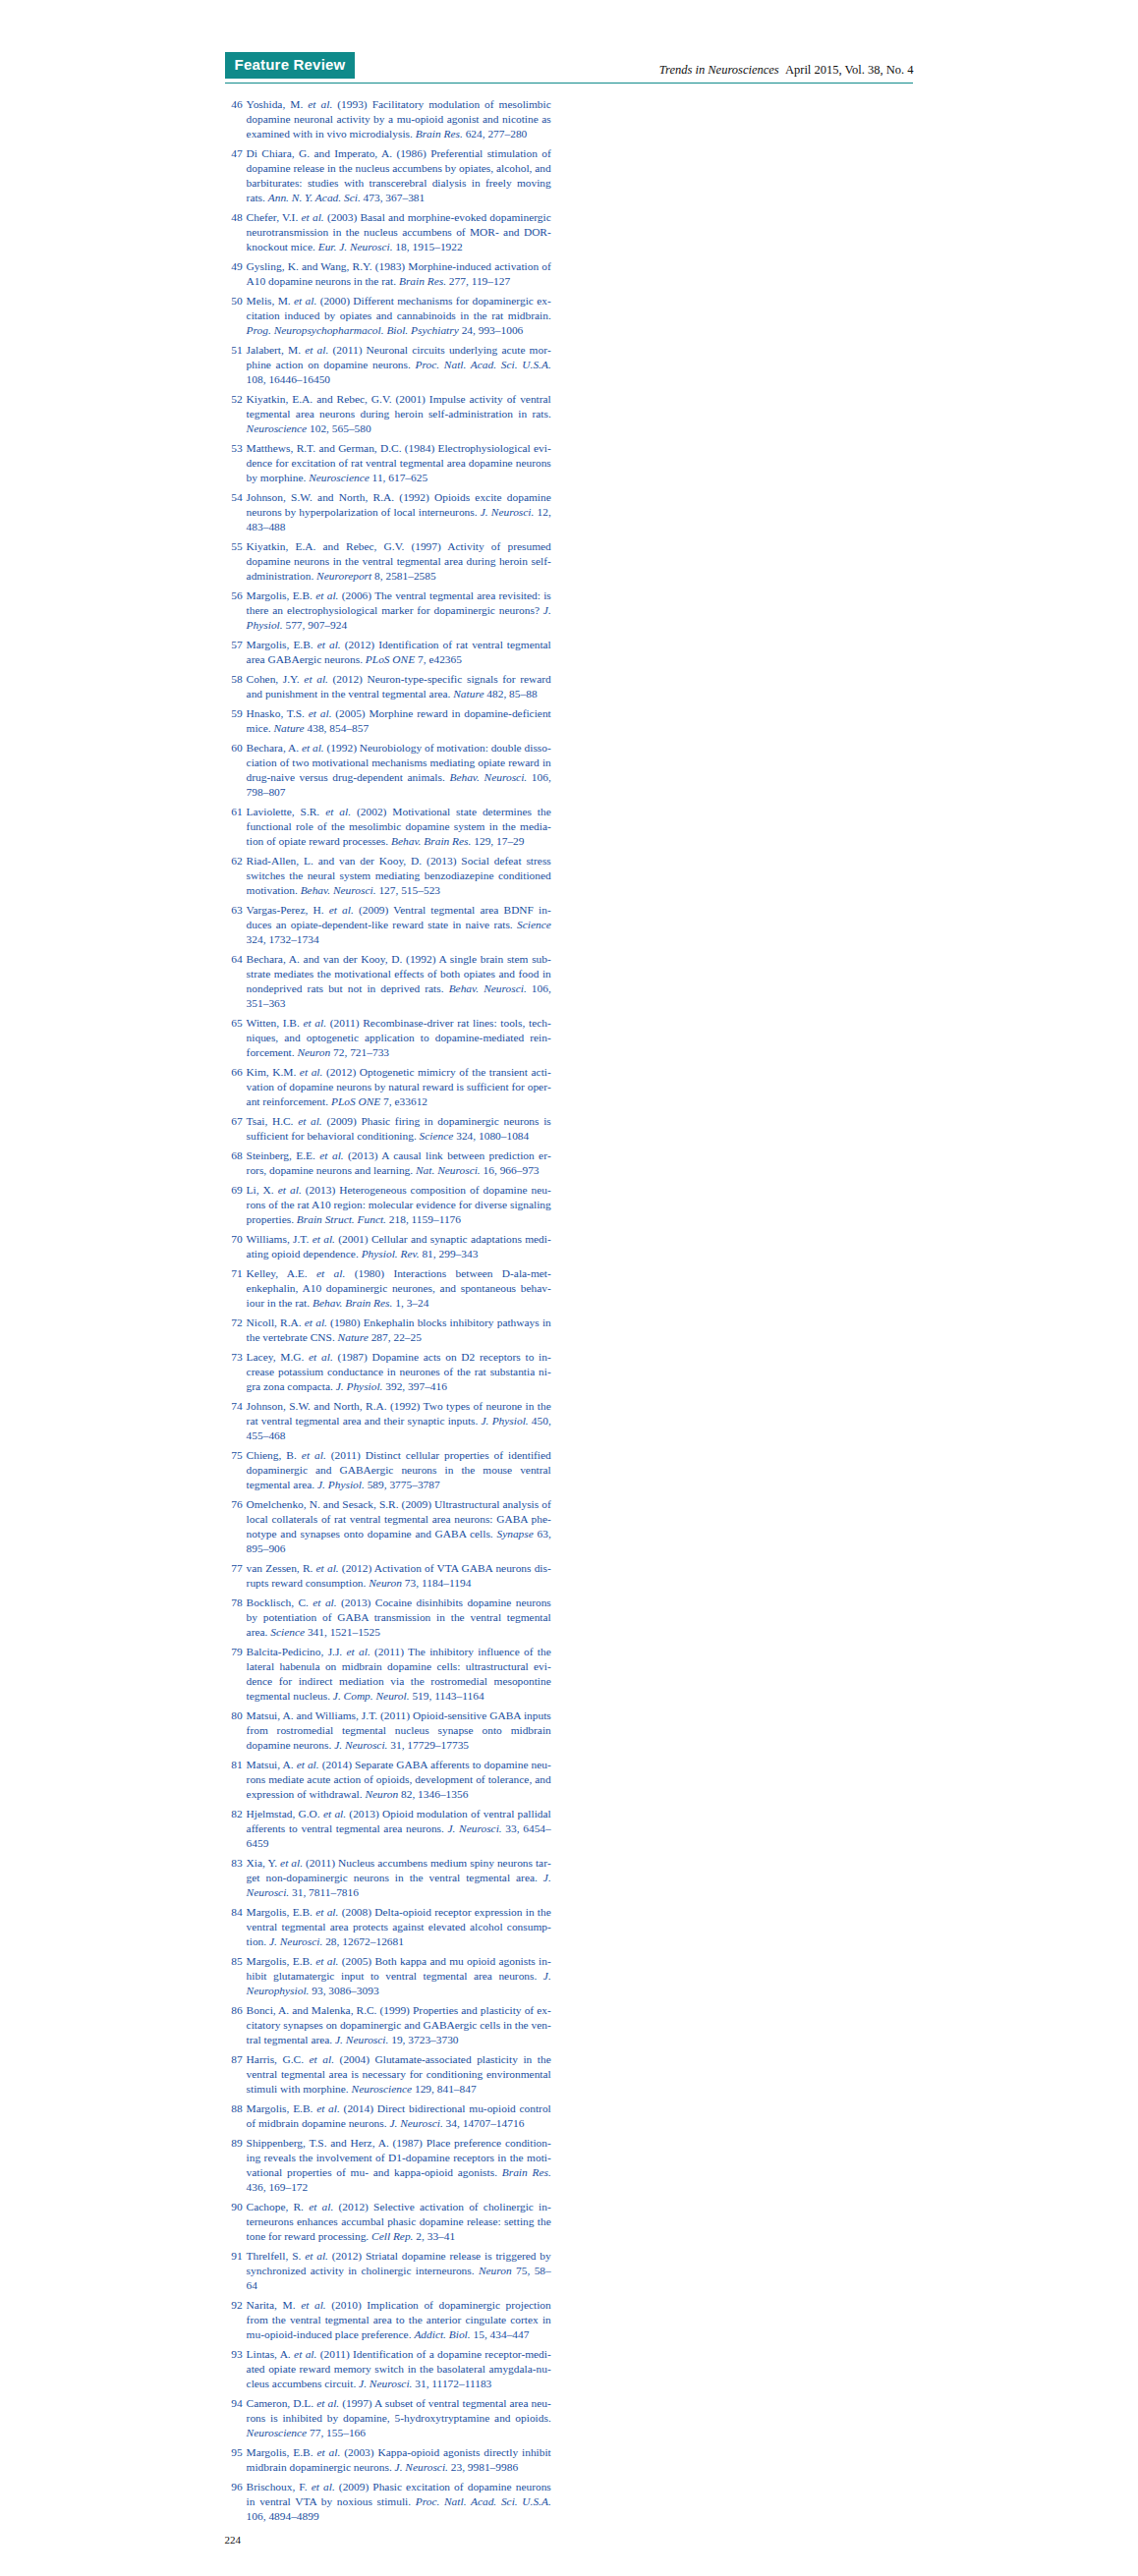Feature Review
Trends in Neurosciences April 2015, Vol. 38, No. 4
Yoshida, M. et al. (1993) Facilitatory modulation of mesolimbic dopamine neuronal activity by a mu-opioid agonist and nicotine as examined with in vivo microdialysis. Brain Res. 624, 277–280
Di Chiara, G. and Imperato, A. (1986) Preferential stimulation of dopamine release in the nucleus accumbens by opiates, alcohol, and barbiturates: studies with transcerebral dialysis in freely moving rats. Ann. N. Y. Acad. Sci. 473, 367–381
Chefer, V.I. et al. (2003) Basal and morphine-evoked dopaminergic neurotransmission in the nucleus accumbens of MOR- and DOR-knockout mice. Eur. J. Neurosci. 18, 1915–1922
Gysling, K. and Wang, R.Y. (1983) Morphine-induced activation of A10 dopamine neurons in the rat. Brain Res. 277, 119–127
Melis, M. et al. (2000) Different mechanisms for dopaminergic excitation induced by opiates and cannabinoids in the rat midbrain. Prog. Neuropsychopharmacol. Biol. Psychiatry 24, 993–1006
Jalabert, M. et al. (2011) Neuronal circuits underlying acute morphine action on dopamine neurons. Proc. Natl. Acad. Sci. U.S.A. 108, 16446–16450
Kiyatkin, E.A. and Rebec, G.V. (2001) Impulse activity of ventral tegmental area neurons during heroin self-administration in rats. Neuroscience 102, 565–580
Matthews, R.T. and German, D.C. (1984) Electrophysiological evidence for excitation of rat ventral tegmental area dopamine neurons by morphine. Neuroscience 11, 617–625
Johnson, S.W. and North, R.A. (1992) Opioids excite dopamine neurons by hyperpolarization of local interneurons. J. Neurosci. 12, 483–488
Kiyatkin, E.A. and Rebec, G.V. (1997) Activity of presumed dopamine neurons in the ventral tegmental area during heroin self-administration. Neuroreport 8, 2581–2585
Margolis, E.B. et al. (2006) The ventral tegmental area revisited: is there an electrophysiological marker for dopaminergic neurons? J. Physiol. 577, 907–924
Margolis, E.B. et al. (2012) Identification of rat ventral tegmental area GABAergic neurons. PLoS ONE 7, e42365
Cohen, J.Y. et al. (2012) Neuron-type-specific signals for reward and punishment in the ventral tegmental area. Nature 482, 85–88
Hnasko, T.S. et al. (2005) Morphine reward in dopamine-deficient mice. Nature 438, 854–857
Bechara, A. et al. (1992) Neurobiology of motivation: double dissociation of two motivational mechanisms mediating opiate reward in drug-naive versus drug-dependent animals. Behav. Neurosci. 106, 798–807
Laviolette, S.R. et al. (2002) Motivational state determines the functional role of the mesolimbic dopamine system in the mediation of opiate reward processes. Behav. Brain Res. 129, 17–29
Riad-Allen, L. and van der Kooy, D. (2013) Social defeat stress switches the neural system mediating benzodiazepine conditioned motivation. Behav. Neurosci. 127, 515–523
Vargas-Perez, H. et al. (2009) Ventral tegmental area BDNF induces an opiate-dependent-like reward state in naive rats. Science 324, 1732–1734
Bechara, A. and van der Kooy, D. (1992) A single brain stem substrate mediates the motivational effects of both opiates and food in nondeprived rats but not in deprived rats. Behav. Neurosci. 106, 351–363
Witten, I.B. et al. (2011) Recombinase-driver rat lines: tools, techniques, and optogenetic application to dopamine-mediated reinforcement. Neuron 72, 721–733
Kim, K.M. et al. (2012) Optogenetic mimicry of the transient activation of dopamine neurons by natural reward is sufficient for operant reinforcement. PLoS ONE 7, e33612
Tsai, H.C. et al. (2009) Phasic firing in dopaminergic neurons is sufficient for behavioral conditioning. Science 324, 1080–1084
Steinberg, E.E. et al. (2013) A causal link between prediction errors, dopamine neurons and learning. Nat. Neurosci. 16, 966–973
Li, X. et al. (2013) Heterogeneous composition of dopamine neurons of the rat A10 region: molecular evidence for diverse signaling properties. Brain Struct. Funct. 218, 1159–1176
Williams, J.T. et al. (2001) Cellular and synaptic adaptations mediating opioid dependence. Physiol. Rev. 81, 299–343
Kelley, A.E. et al. (1980) Interactions between D-ala-met-enkephalin, A10 dopaminergic neurones, and spontaneous behaviour in the rat. Behav. Brain Res. 1, 3–24
Nicoll, R.A. et al. (1980) Enkephalin blocks inhibitory pathways in the vertebrate CNS. Nature 287, 22–25
Lacey, M.G. et al. (1987) Dopamine acts on D2 receptors to increase potassium conductance in neurones of the rat substantia nigra zona compacta. J. Physiol. 392, 397–416
Johnson, S.W. and North, R.A. (1992) Two types of neurone in the rat ventral tegmental area and their synaptic inputs. J. Physiol. 450, 455–468
Chieng, B. et al. (2011) Distinct cellular properties of identified dopaminergic and GABAergic neurons in the mouse ventral tegmental area. J. Physiol. 589, 3775–3787
Omelchenko, N. and Sesack, S.R. (2009) Ultrastructural analysis of local collaterals of rat ventral tegmental area neurons: GABA phenotype and synapses onto dopamine and GABA cells. Synapse 63, 895–906
van Zessen, R. et al. (2012) Activation of VTA GABA neurons disrupts reward consumption. Neuron 73, 1184–1194
Bocklisch, C. et al. (2013) Cocaine disinhibits dopamine neurons by potentiation of GABA transmission in the ventral tegmental area. Science 341, 1521–1525
Balcita-Pedicino, J.J. et al. (2011) The inhibitory influence of the lateral habenula on midbrain dopamine cells: ultrastructural evidence for indirect mediation via the rostromedial mesopontine tegmental nucleus. J. Comp. Neurol. 519, 1143–1164
Matsui, A. and Williams, J.T. (2011) Opioid-sensitive GABA inputs from rostromedial tegmental nucleus synapse onto midbrain dopamine neurons. J. Neurosci. 31, 17729–17735
Matsui, A. et al. (2014) Separate GABA afferents to dopamine neurons mediate acute action of opioids, development of tolerance, and expression of withdrawal. Neuron 82, 1346–1356
Hjelmstad, G.O. et al. (2013) Opioid modulation of ventral pallidal afferents to ventral tegmental area neurons. J. Neurosci. 33, 6454–6459
Xia, Y. et al. (2011) Nucleus accumbens medium spiny neurons target non-dopaminergic neurons in the ventral tegmental area. J. Neurosci. 31, 7811–7816
Margolis, E.B. et al. (2008) Delta-opioid receptor expression in the ventral tegmental area protects against elevated alcohol consumption. J. Neurosci. 28, 12672–12681
Margolis, E.B. et al. (2005) Both kappa and mu opioid agonists inhibit glutamatergic input to ventral tegmental area neurons. J. Neurophysiol. 93, 3086–3093
Bonci, A. and Malenka, R.C. (1999) Properties and plasticity of excitatory synapses on dopaminergic and GABAergic cells in the ventral tegmental area. J. Neurosci. 19, 3723–3730
Harris, G.C. et al. (2004) Glutamate-associated plasticity in the ventral tegmental area is necessary for conditioning environmental stimuli with morphine. Neuroscience 129, 841–847
Margolis, E.B. et al. (2014) Direct bidirectional mu-opioid control of midbrain dopamine neurons. J. Neurosci. 34, 14707–14716
Shippenberg, T.S. and Herz, A. (1987) Place preference conditioning reveals the involvement of D1-dopamine receptors in the motivational properties of mu- and kappa-opioid agonists. Brain Res. 436, 169–172
Cachope, R. et al. (2012) Selective activation of cholinergic interneurons enhances accumbal phasic dopamine release: setting the tone for reward processing. Cell Rep. 2, 33–41
Threlfell, S. et al. (2012) Striatal dopamine release is triggered by synchronized activity in cholinergic interneurons. Neuron 75, 58–64
Narita, M. et al. (2010) Implication of dopaminergic projection from the ventral tegmental area to the anterior cingulate cortex in mu-opioid-induced place preference. Addict. Biol. 15, 434–447
Lintas, A. et al. (2011) Identification of a dopamine receptor-mediated opiate reward memory switch in the basolateral amygdala-nucleus accumbens circuit. J. Neurosci. 31, 11172–11183
Cameron, D.L. et al. (1997) A subset of ventral tegmental area neurons is inhibited by dopamine, 5-hydroxytryptamine and opioids. Neuroscience 77, 155–166
Margolis, E.B. et al. (2003) Kappa-opioid agonists directly inhibit midbrain dopaminergic neurons. J. Neurosci. 23, 9981–9986
Brischoux, F. et al. (2009) Phasic excitation of dopamine neurons in ventral VTA by noxious stimuli. Proc. Natl. Acad. Sci. U.S.A. 106, 4894–4899
224